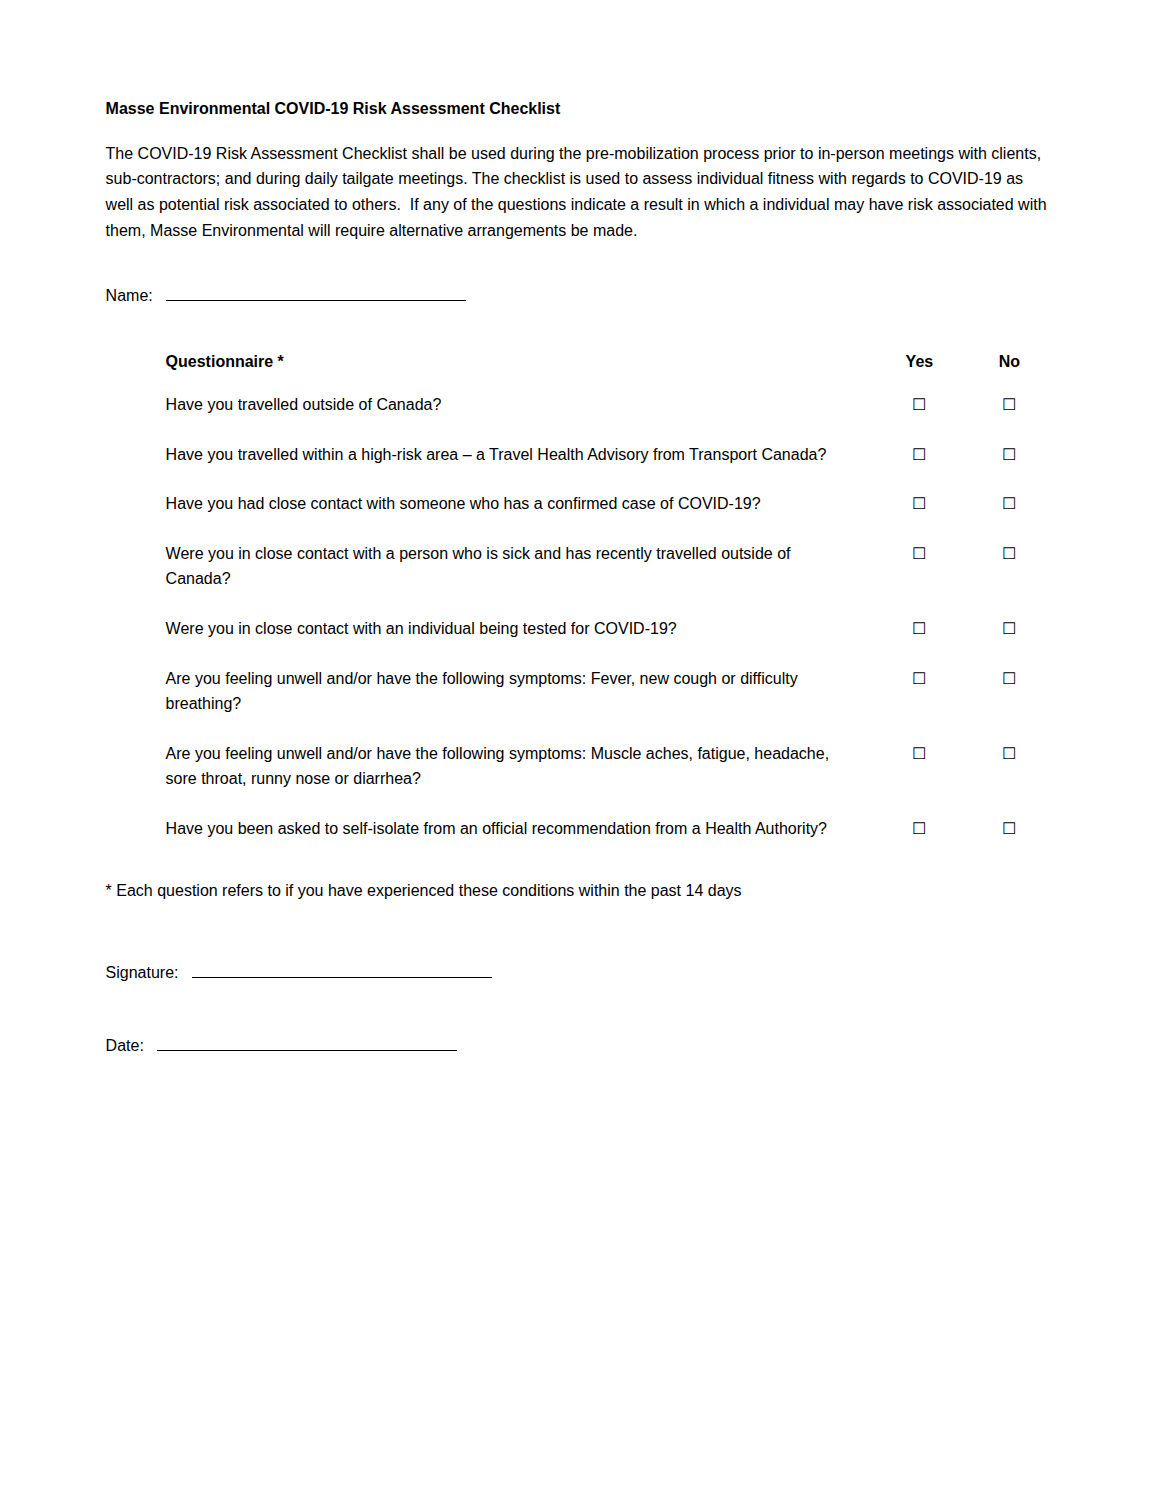Masse Environmental COVID-19 Risk Assessment Checklist
The COVID-19 Risk Assessment Checklist shall be used during the pre-mobilization process prior to in-person meetings with clients, sub-contractors; and during daily tailgate meetings. The checklist is used to assess individual fitness with regards to COVID-19 as well as potential risk associated to others. If any of the questions indicate a result in which a individual may have risk associated with them, Masse Environmental will require alternative arrangements be made.
Name:
| Questionnaire * | Yes | No |
| --- | --- | --- |
| Have you travelled outside of Canada? | ☐ | ☐ |
| Have you travelled within a high-risk area – a Travel Health Advisory from Transport Canada? | ☐ | ☐ |
| Have you had close contact with someone who has a confirmed case of COVID-19? | ☐ | ☐ |
| Were you in close contact with a person who is sick and has recently travelled outside of Canada? | ☐ | ☐ |
| Were you in close contact with an individual being tested for COVID-19? | ☐ | ☐ |
| Are you feeling unwell and/or have the following symptoms: Fever, new cough or difficulty breathing? | ☐ | ☐ |
| Are you feeling unwell and/or have the following symptoms: Muscle aches, fatigue, headache, sore throat, runny nose or diarrhea? | ☐ | ☐ |
| Have you been asked to self-isolate from an official recommendation from a Health Authority? | ☐ | ☐ |
* Each question refers to if you have experienced these conditions within the past 14 days
Signature:
Date: